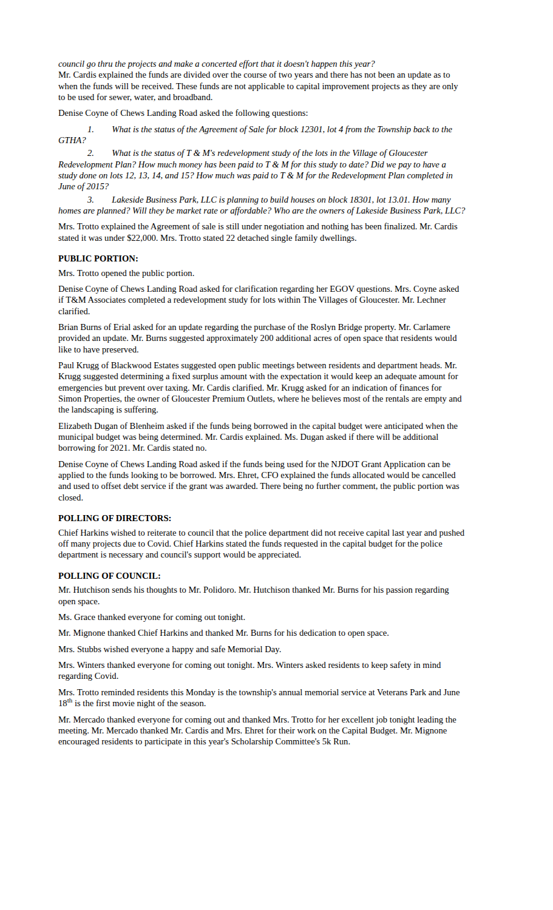council go thru the projects and make a concerted effort that it doesn't happen this year?
Mr. Cardis explained the funds are divided over the course of two years and there has not been an update as to when the funds will be received. These funds are not applicable to capital improvement projects as they are only to be used for sewer, water, and broadband.
Denise Coyne of Chews Landing Road asked the following questions:
1. What is the status of the Agreement of Sale for block 12301, lot 4 from the Township back to the GTHA?
2. What is the status of T & M's redevelopment study of the lots in the Village of Gloucester Redevelopment Plan? How much money has been paid to T & M for this study to date? Did we pay to have a study done on lots 12, 13, 14, and 15? How much was paid to T & M for the Redevelopment Plan completed in June of 2015?
3. Lakeside Business Park, LLC is planning to build houses on block 18301, lot 13.01. How many homes are planned? Will they be market rate or affordable? Who are the owners of Lakeside Business Park, LLC?
Mrs. Trotto explained the Agreement of sale is still under negotiation and nothing has been finalized. Mr. Cardis stated it was under $22,000. Mrs. Trotto stated 22 detached single family dwellings.
Public Portion:
Mrs. Trotto opened the public portion.
Denise Coyne of Chews Landing Road asked for clarification regarding her EGOV questions. Mrs. Coyne asked if T&M Associates completed a redevelopment study for lots within The Villages of Gloucester. Mr. Lechner clarified.
Brian Burns of Erial asked for an update regarding the purchase of the Roslyn Bridge property. Mr. Carlamere provided an update. Mr. Burns suggested approximately 200 additional acres of open space that residents would like to have preserved.
Paul Krugg of Blackwood Estates suggested open public meetings between residents and department heads. Mr. Krugg suggested determining a fixed surplus amount with the expectation it would keep an adequate amount for emergencies but prevent over taxing. Mr. Cardis clarified. Mr. Krugg asked for an indication of finances for Simon Properties, the owner of Gloucester Premium Outlets, where he believes most of the rentals are empty and the landscaping is suffering.
Elizabeth Dugan of Blenheim asked if the funds being borrowed in the capital budget were anticipated when the municipal budget was being determined. Mr. Cardis explained. Ms. Dugan asked if there will be additional borrowing for 2021. Mr. Cardis stated no.
Denise Coyne of Chews Landing Road asked if the funds being used for the NJDOT Grant Application can be applied to the funds looking to be borrowed. Mrs. Ehret, CFO explained the funds allocated would be cancelled and used to offset debt service if the grant was awarded. There being no further comment, the public portion was closed.
Polling of Directors:
Chief Harkins wished to reiterate to council that the police department did not receive capital last year and pushed off many projects due to Covid. Chief Harkins stated the funds requested in the capital budget for the police department is necessary and council's support would be appreciated.
Polling of Council:
Mr. Hutchison sends his thoughts to Mr. Polidoro. Mr. Hutchison thanked Mr. Burns for his passion regarding open space.
Ms. Grace thanked everyone for coming out tonight.
Mr. Mignone thanked Chief Harkins and thanked Mr. Burns for his dedication to open space.
Mrs. Stubbs wished everyone a happy and safe Memorial Day.
Mrs. Winters thanked everyone for coming out tonight. Mrs. Winters asked residents to keep safety in mind regarding Covid.
Mrs. Trotto reminded residents this Monday is the township's annual memorial service at Veterans Park and June 18th is the first movie night of the season.
Mr. Mercado thanked everyone for coming out and thanked Mrs. Trotto for her excellent job tonight leading the meeting. Mr. Mercado thanked Mr. Cardis and Mrs. Ehret for their work on the Capital Budget. Mr. Mignone encouraged residents to participate in this year's Scholarship Committee's 5k Run.